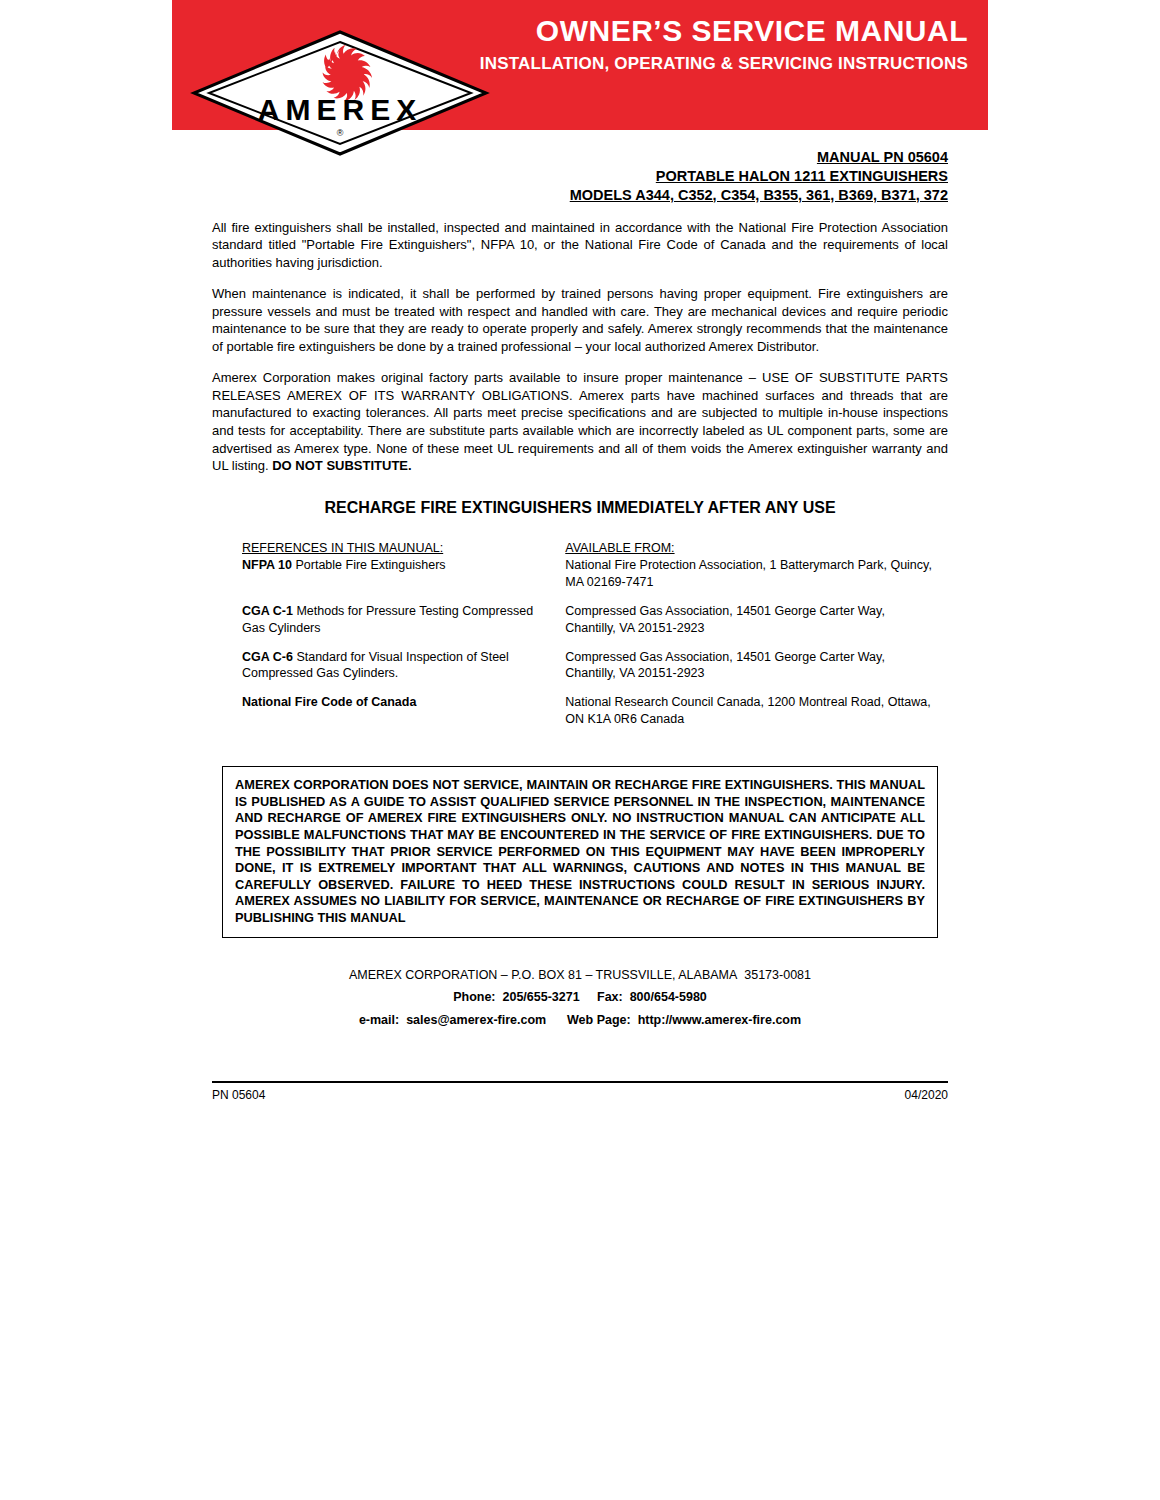AMEREX ®
OWNER’S SERVICE MANUAL
INSTALLATION, OPERATING & SERVICING INSTRUCTIONS
MANUAL PN 05604
PORTABLE HALON 1211 EXTINGUISHERS
MODELS A344, C352, C354, B355, 361, B369, B371, 372
All fire extinguishers shall be installed, inspected and maintained in accordance with the National Fire Protection Association standard titled "Portable Fire Extinguishers", NFPA 10, or the National Fire Code of Canada and the requirements of local authorities having jurisdiction.
When maintenance is indicated, it shall be performed by trained persons having proper equipment. Fire extinguishers are pressure vessels and must be treated with respect and handled with care. They are mechanical devices and require periodic maintenance to be sure that they are ready to operate properly and safely. Amerex strongly recommends that the maintenance of portable fire extinguishers be done by a trained professional – your local authorized Amerex Distributor.
Amerex Corporation makes original factory parts available to insure proper maintenance – USE OF SUBSTITUTE PARTS RELEASES AMEREX OF ITS WARRANTY OBLIGATIONS. Amerex parts have machined surfaces and threads that are manufactured to exacting tolerances. All parts meet precise specifications and are subjected to multiple in-house inspections and tests for acceptability. There are substitute parts available which are incorrectly labeled as UL component parts, some are advertised as Amerex type. None of these meet UL requirements and all of them voids the Amerex extinguisher warranty and UL listing. DO NOT SUBSTITUTE.
RECHARGE FIRE EXTINGUISHERS IMMEDIATELY AFTER ANY USE
| REFERENCES IN THIS MAUNUAL: NFPA 10 Portable Fire Extinguishers | AVAILABLE FROM: National Fire Protection Association, 1 Batterymarch Park, Quincy, MA 02169-7471 |
| CGA C-1 Methods for Pressure Testing Compressed Gas Cylinders | Compressed Gas Association, 14501 George Carter Way, Chantilly, VA 20151-2923 |
| CGA C-6 Standard for Visual Inspection of Steel Compressed Gas Cylinders. | Compressed Gas Association, 14501 George Carter Way, Chantilly, VA 20151-2923 |
| National Fire Code of Canada | National Research Council Canada, 1200 Montreal Road, Ottawa, ON K1A 0R6 Canada |
AMEREX CORPORATION DOES NOT SERVICE, MAINTAIN OR RECHARGE FIRE EXTINGUISHERS. THIS MANUAL IS PUBLISHED AS A GUIDE TO ASSIST QUALIFIED SERVICE PERSONNEL IN THE INSPECTION, MAINTENANCE AND RECHARGE OF AMEREX FIRE EXTINGUISHERS ONLY. NO INSTRUCTION MANUAL CAN ANTICIPATE ALL POSSIBLE MALFUNCTIONS THAT MAY BE ENCOUNTERED IN THE SERVICE OF FIRE EXTINGUISHERS. DUE TO THE POSSIBILITY THAT PRIOR SERVICE PERFORMED ON THIS EQUIPMENT MAY HAVE BEEN IMPROPERLY DONE, IT IS EXTREMELY IMPORTANT THAT ALL WARNINGS, CAUTIONS AND NOTES IN THIS MANUAL BE CAREFULLY OBSERVED. FAILURE TO HEED THESE INSTRUCTIONS COULD RESULT IN SERIOUS INJURY. AMEREX ASSUMES NO LIABILITY FOR SERVICE, MAINTENANCE OR RECHARGE OF FIRE EXTINGUISHERS BY PUBLISHING THIS MANUAL
AMEREX CORPORATION – P.O. BOX 81 – TRUSSVILLE, ALABAMA 35173-0081
Phone: 205/655-3271 Fax: 800/654-5980
e-mail: sales@amerex-fire.com Web Page: http://www.amerex-fire.com
PN 05604
04/2020